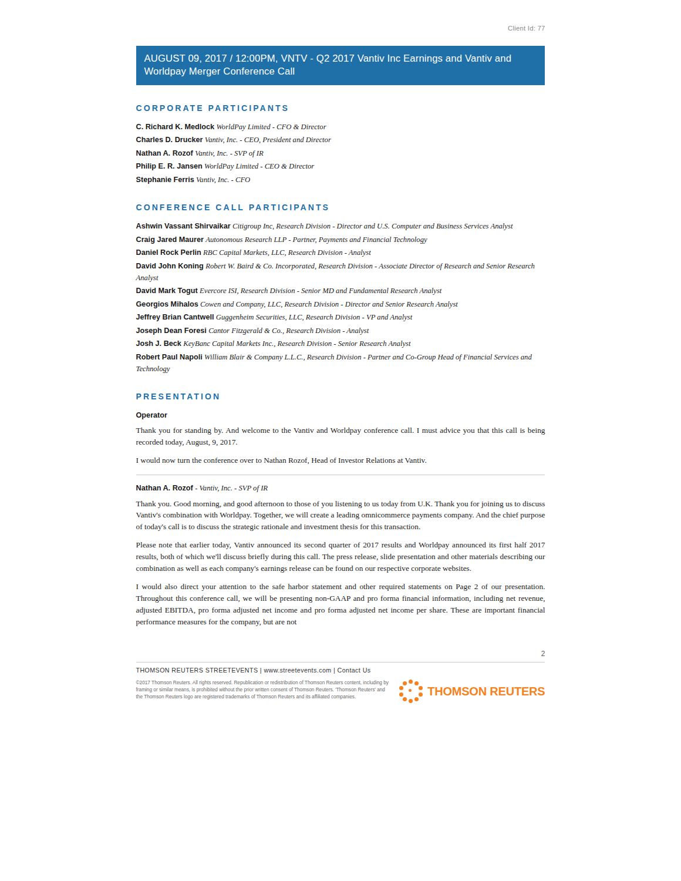Client Id: 77
AUGUST 09, 2017 / 12:00PM, VNTV - Q2 2017 Vantiv Inc Earnings and Vantiv and Worldpay Merger Conference Call
Corporate Participants
C. Richard K. Medlock WorldPay Limited - CFO & Director
Charles D. Drucker Vantiv, Inc. - CEO, President and Director
Nathan A. Rozof Vantiv, Inc. - SVP of IR
Philip E. R. Jansen WorldPay Limited - CEO & Director
Stephanie Ferris Vantiv, Inc. - CFO
Conference Call Participants
Ashwin Vassant Shirvaikar Citigroup Inc, Research Division - Director and U.S. Computer and Business Services Analyst
Craig Jared Maurer Autonomous Research LLP - Partner, Payments and Financial Technology
Daniel Rock Perlin RBC Capital Markets, LLC, Research Division - Analyst
David John Koning Robert W. Baird & Co. Incorporated, Research Division - Associate Director of Research and Senior Research Analyst
David Mark Togut Evercore ISI, Research Division - Senior MD and Fundamental Research Analyst
Georgios Mihalos Cowen and Company, LLC, Research Division - Director and Senior Research Analyst
Jeffrey Brian Cantwell Guggenheim Securities, LLC, Research Division - VP and Analyst
Joseph Dean Foresi Cantor Fitzgerald & Co., Research Division - Analyst
Josh J. Beck KeyBanc Capital Markets Inc., Research Division - Senior Research Analyst
Robert Paul Napoli William Blair & Company L.L.C., Research Division - Partner and Co-Group Head of Financial Services and Technology
Presentation
Operator
Thank you for standing by. And welcome to the Vantiv and Worldpay conference call. I must advice you that this call is being recorded today, August, 9, 2017.
I would now turn the conference over to Nathan Rozof, Head of Investor Relations at Vantiv.
Nathan A. Rozof - Vantiv, Inc. - SVP of IR
Thank you. Good morning, and good afternoon to those of you listening to us today from U.K. Thank you for joining us to discuss Vantiv's combination with Worldpay. Together, we will create a leading omnicommerce payments company. And the chief purpose of today's call is to discuss the strategic rationale and investment thesis for this transaction.
Please note that earlier today, Vantiv announced its second quarter of 2017 results and Worldpay announced its first half 2017 results, both of which we'll discuss briefly during this call. The press release, slide presentation and other materials describing our combination as well as each company's earnings release can be found on our respective corporate websites.
I would also direct your attention to the safe harbor statement and other required statements on Page 2 of our presentation. Throughout this conference call, we will be presenting non-GAAP and pro forma financial information, including net revenue, adjusted EBITDA, pro forma adjusted net income and pro forma adjusted net income per share. These are important financial performance measures for the company, but are not
2
THOMSON REUTERS STREETEVENTS | www.streetevents.com | Contact Us
©2017 Thomson Reuters. All rights reserved. Republication or redistribution of Thomson Reuters content, including by framing or similar means, is prohibited without the prior written consent of Thomson Reuters. 'Thomson Reuters' and the Thomson Reuters logo are registered trademarks of Thomson Reuters and its affiliated companies.
THOMSON REUTERS